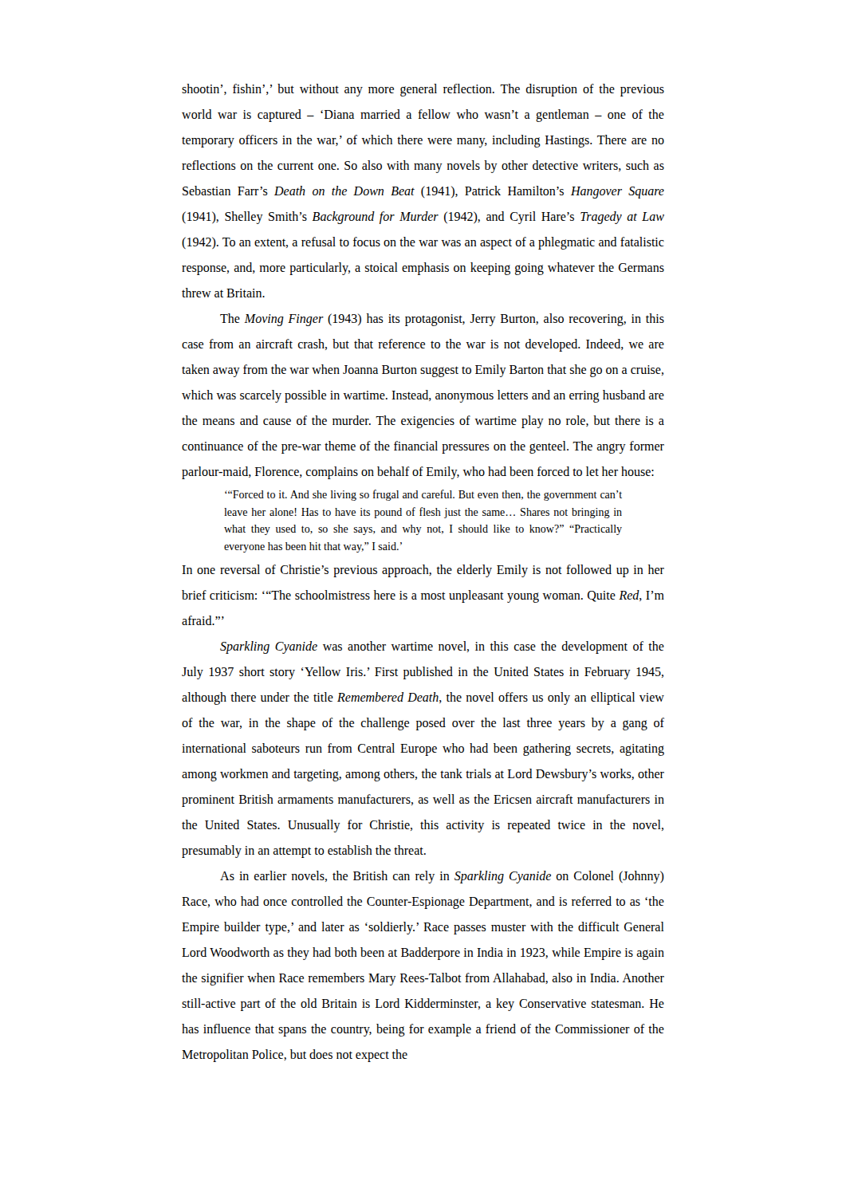shootin’, fishin’,’ but without any more general reflection. The disruption of the previous world war is captured – ‘Diana married a fellow who wasn’t a gentleman – one of the temporary officers in the war,’ of which there were many, including Hastings. There are no reflections on the current one. So also with many novels by other detective writers, such as Sebastian Farr’s Death on the Down Beat (1941), Patrick Hamilton’s Hangover Square (1941), Shelley Smith’s Background for Murder (1942), and Cyril Hare’s Tragedy at Law (1942). To an extent, a refusal to focus on the war was an aspect of a phlegmatic and fatalistic response, and, more particularly, a stoical emphasis on keeping going whatever the Germans threw at Britain.
The Moving Finger (1943) has its protagonist, Jerry Burton, also recovering, in this case from an aircraft crash, but that reference to the war is not developed. Indeed, we are taken away from the war when Joanna Burton suggest to Emily Barton that she go on a cruise, which was scarcely possible in wartime. Instead, anonymous letters and an erring husband are the means and cause of the murder. The exigencies of wartime play no role, but there is a continuance of the pre-war theme of the financial pressures on the genteel. The angry former parlour-maid, Florence, complains on behalf of Emily, who had been forced to let her house:
‘“Forced to it. And she living so frugal and careful. But even then, the government can’t leave her alone! Has to have its pound of flesh just the same… Shares not bringing in what they used to, so she says, and why not, I should like to know?” “Practically everyone has been hit that way,” I said.’
In one reversal of Christie’s previous approach, the elderly Emily is not followed up in her brief criticism: ‘“The schoolmistress here is a most unpleasant young woman. Quite Red, I’m afraid.”’
Sparkling Cyanide was another wartime novel, in this case the development of the July 1937 short story ‘Yellow Iris.’ First published in the United States in February 1945, although there under the title Remembered Death, the novel offers us only an elliptical view of the war, in the shape of the challenge posed over the last three years by a gang of international saboteurs run from Central Europe who had been gathering secrets, agitating among workmen and targeting, among others, the tank trials at Lord Dewsbury’s works, other prominent British armaments manufacturers, as well as the Ericsen aircraft manufacturers in the United States. Unusually for Christie, this activity is repeated twice in the novel, presumably in an attempt to establish the threat.
As in earlier novels, the British can rely in Sparkling Cyanide on Colonel (Johnny) Race, who had once controlled the Counter-Espionage Department, and is referred to as ‘the Empire builder type,’ and later as ‘soldierly.’ Race passes muster with the difficult General Lord Woodworth as they had both been at Badderpore in India in 1923, while Empire is again the signifier when Race remembers Mary Rees-Talbot from Allahabad, also in India. Another still-active part of the old Britain is Lord Kidderminster, a key Conservative statesman. He has influence that spans the country, being for example a friend of the Commissioner of the Metropolitan Police, but does not expect the